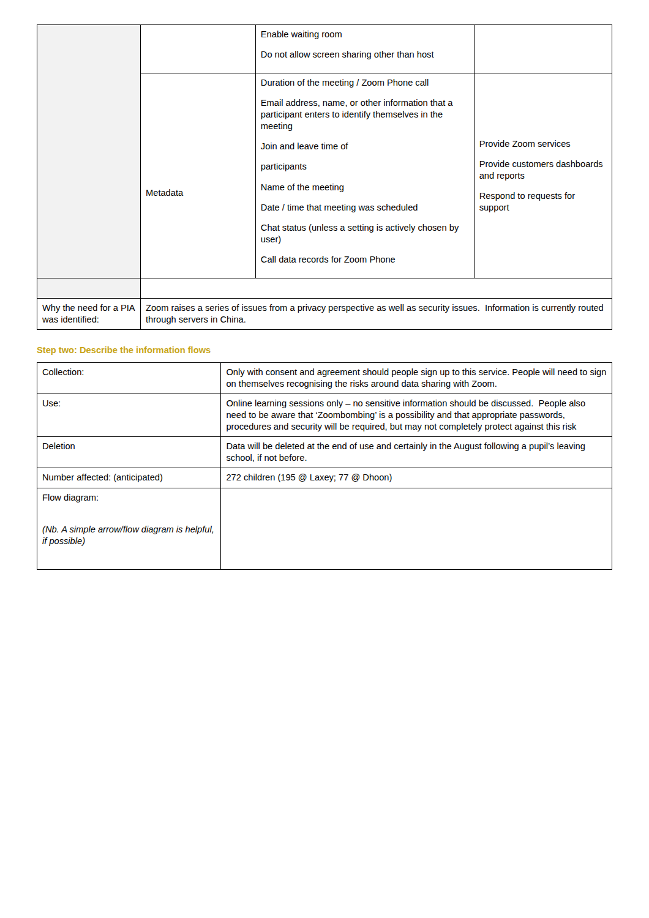| | | Enable waiting room Do not allow screen sharing other than host | |
| Metadata | Duration of the meeting / Zoom Phone call Email address, name, or other information that a participant enters to identify themselves in the meeting Join and leave time of participants Name of the meeting Date / time that meeting was scheduled Chat status (unless a setting is actively chosen by user) Call data records for Zoom Phone | Provide Zoom services Provide customers dashboards and reports Respond to requests for support |
| Why the need for a PIA was identified: | Zoom raises a series of issues from a privacy perspective as well as security issues. Information is currently routed through servers in China. |
Step two: Describe the information flows
| Collection: | Only with consent and agreement should people sign up to this service. People will need to sign on themselves recognising the risks around data sharing with Zoom. |
| Use: | Online learning sessions only – no sensitive information should be discussed. People also need to be aware that ‘Zoombombing’ is a possibility and that appropriate passwords, procedures and security will be required, but may not completely protect against this risk |
| Deletion | Data will be deleted at the end of use and certainly in the August following a pupil’s leaving school, if not before. |
| Number affected: (anticipated) | 272 children (195 @ Laxey; 77 @ Dhoon) |
| Flow diagram: (Nb. A simple arrow/flow diagram is helpful, if possible) | |